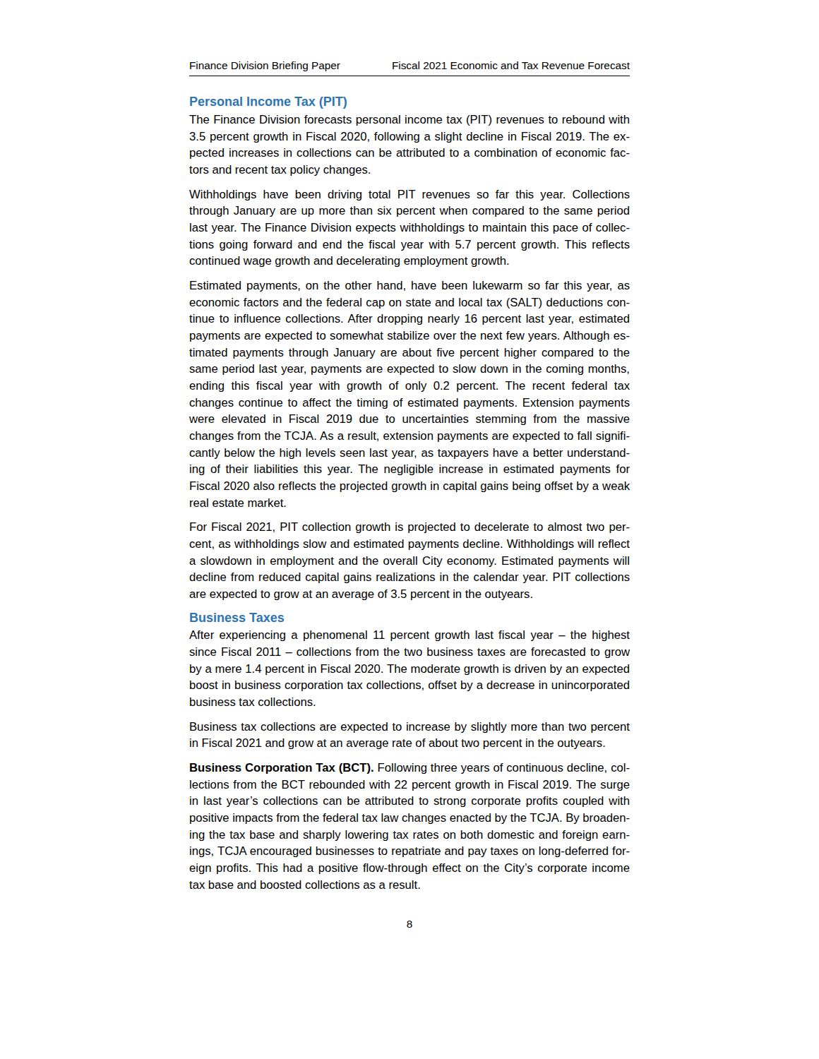Finance Division Briefing Paper
Fiscal 2021 Economic and Tax Revenue Forecast
Personal Income Tax (PIT)
The Finance Division forecasts personal income tax (PIT) revenues to rebound with 3.5 percent growth in Fiscal 2020, following a slight decline in Fiscal 2019. The expected increases in collections can be attributed to a combination of economic factors and recent tax policy changes.
Withholdings have been driving total PIT revenues so far this year. Collections through January are up more than six percent when compared to the same period last year. The Finance Division expects withholdings to maintain this pace of collections going forward and end the fiscal year with 5.7 percent growth. This reflects continued wage growth and decelerating employment growth.
Estimated payments, on the other hand, have been lukewarm so far this year, as economic factors and the federal cap on state and local tax (SALT) deductions continue to influence collections. After dropping nearly 16 percent last year, estimated payments are expected to somewhat stabilize over the next few years. Although estimated payments through January are about five percent higher compared to the same period last year, payments are expected to slow down in the coming months, ending this fiscal year with growth of only 0.2 percent. The recent federal tax changes continue to affect the timing of estimated payments. Extension payments were elevated in Fiscal 2019 due to uncertainties stemming from the massive changes from the TCJA. As a result, extension payments are expected to fall significantly below the high levels seen last year, as taxpayers have a better understanding of their liabilities this year. The negligible increase in estimated payments for Fiscal 2020 also reflects the projected growth in capital gains being offset by a weak real estate market.
For Fiscal 2021, PIT collection growth is projected to decelerate to almost two percent, as withholdings slow and estimated payments decline. Withholdings will reflect a slowdown in employment and the overall City economy. Estimated payments will decline from reduced capital gains realizations in the calendar year. PIT collections are expected to grow at an average of 3.5 percent in the outyears.
Business Taxes
After experiencing a phenomenal 11 percent growth last fiscal year – the highest since Fiscal 2011 – collections from the two business taxes are forecasted to grow by a mere 1.4 percent in Fiscal 2020. The moderate growth is driven by an expected boost in business corporation tax collections, offset by a decrease in unincorporated business tax collections.
Business tax collections are expected to increase by slightly more than two percent in Fiscal 2021 and grow at an average rate of about two percent in the outyears.
Business Corporation Tax (BCT). Following three years of continuous decline, collections from the BCT rebounded with 22 percent growth in Fiscal 2019. The surge in last year’s collections can be attributed to strong corporate profits coupled with positive impacts from the federal tax law changes enacted by the TCJA. By broadening the tax base and sharply lowering tax rates on both domestic and foreign earnings, TCJA encouraged businesses to repatriate and pay taxes on long-deferred foreign profits. This had a positive flow-through effect on the City’s corporate income tax base and boosted collections as a result.
8